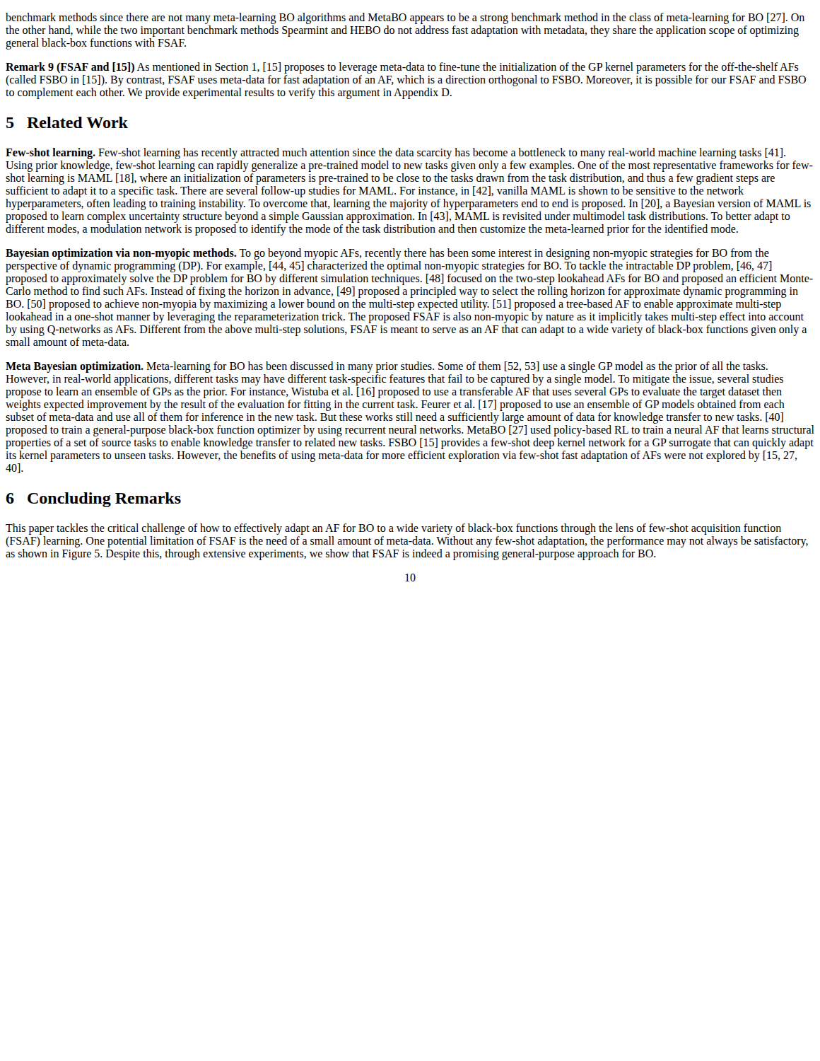benchmark methods since there are not many meta-learning BO algorithms and MetaBO appears to be a strong benchmark method in the class of meta-learning for BO [27]. On the other hand, while the two important benchmark methods Spearmint and HEBO do not address fast adaptation with metadata, they share the application scope of optimizing general black-box functions with FSAF.
Remark 9 (FSAF and [15]) As mentioned in Section 1, [15] proposes to leverage meta-data to fine-tune the initialization of the GP kernel parameters for the off-the-shelf AFs (called FSBO in [15]). By contrast, FSAF uses meta-data for fast adaptation of an AF, which is a direction orthogonal to FSBO. Moreover, it is possible for our FSAF and FSBO to complement each other. We provide experimental results to verify this argument in Appendix D.
5 Related Work
Few-shot learning. Few-shot learning has recently attracted much attention since the data scarcity has become a bottleneck to many real-world machine learning tasks [41]. Using prior knowledge, few-shot learning can rapidly generalize a pre-trained model to new tasks given only a few examples. One of the most representative frameworks for few-shot learning is MAML [18], where an initialization of parameters is pre-trained to be close to the tasks drawn from the task distribution, and thus a few gradient steps are sufficient to adapt it to a specific task. There are several follow-up studies for MAML. For instance, in [42], vanilla MAML is shown to be sensitive to the network hyperparameters, often leading to training instability. To overcome that, learning the majority of hyperparameters end to end is proposed. In [20], a Bayesian version of MAML is proposed to learn complex uncertainty structure beyond a simple Gaussian approximation. In [43], MAML is revisited under multimodel task distributions. To better adapt to different modes, a modulation network is proposed to identify the mode of the task distribution and then customize the meta-learned prior for the identified mode.
Bayesian optimization via non-myopic methods. To go beyond myopic AFs, recently there has been some interest in designing non-myopic strategies for BO from the perspective of dynamic programming (DP). For example, [44, 45] characterized the optimal non-myopic strategies for BO. To tackle the intractable DP problem, [46, 47] proposed to approximately solve the DP problem for BO by different simulation techniques. [48] focused on the two-step lookahead AFs for BO and proposed an efficient Monte-Carlo method to find such AFs. Instead of fixing the horizon in advance, [49] proposed a principled way to select the rolling horizon for approximate dynamic programming in BO. [50] proposed to achieve non-myopia by maximizing a lower bound on the multi-step expected utility. [51] proposed a tree-based AF to enable approximate multi-step lookahead in a one-shot manner by leveraging the reparameterization trick. The proposed FSAF is also non-myopic by nature as it implicitly takes multi-step effect into account by using Q-networks as AFs. Different from the above multi-step solutions, FSAF is meant to serve as an AF that can adapt to a wide variety of black-box functions given only a small amount of meta-data.
Meta Bayesian optimization. Meta-learning for BO has been discussed in many prior studies. Some of them [52, 53] use a single GP model as the prior of all the tasks. However, in real-world applications, different tasks may have different task-specific features that fail to be captured by a single model. To mitigate the issue, several studies propose to learn an ensemble of GPs as the prior. For instance, Wistuba et al. [16] proposed to use a transferable AF that uses several GPs to evaluate the target dataset then weights expected improvement by the result of the evaluation for fitting in the current task. Feurer et al. [17] proposed to use an ensemble of GP models obtained from each subset of meta-data and use all of them for inference in the new task. But these works still need a sufficiently large amount of data for knowledge transfer to new tasks. [40] proposed to train a general-purpose black-box function optimizer by using recurrent neural networks. MetaBO [27] used policy-based RL to train a neural AF that learns structural properties of a set of source tasks to enable knowledge transfer to related new tasks. FSBO [15] provides a few-shot deep kernel network for a GP surrogate that can quickly adapt its kernel parameters to unseen tasks. However, the benefits of using meta-data for more efficient exploration via few-shot fast adaptation of AFs were not explored by [15, 27, 40].
6 Concluding Remarks
This paper tackles the critical challenge of how to effectively adapt an AF for BO to a wide variety of black-box functions through the lens of few-shot acquisition function (FSAF) learning. One potential limitation of FSAF is the need of a small amount of meta-data. Without any few-shot adaptation, the performance may not always be satisfactory, as shown in Figure 5. Despite this, through extensive experiments, we show that FSAF is indeed a promising general-purpose approach for BO.
10